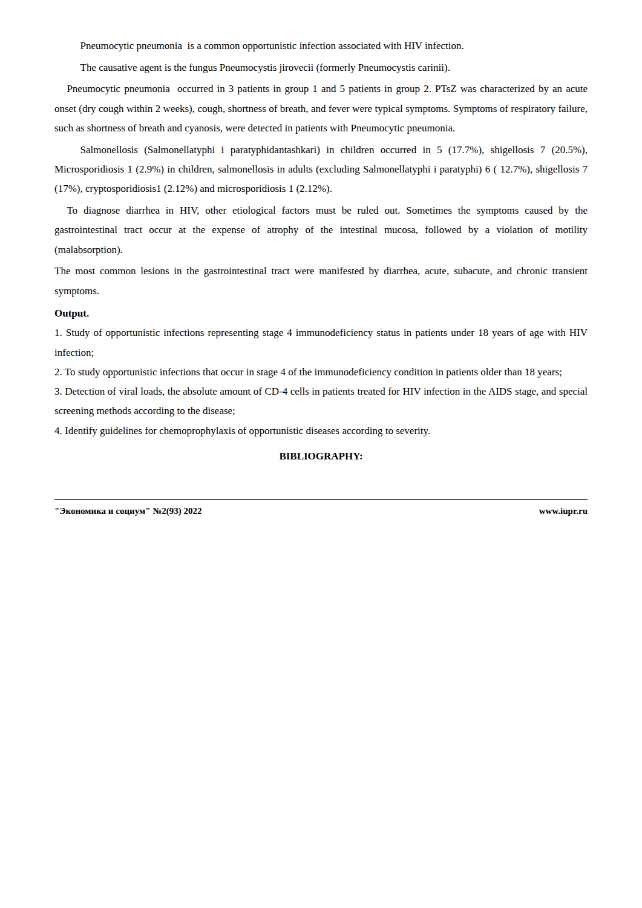Pneumocytic pneumonia is a common opportunistic infection associated with HIV infection.
The causative agent is the fungus Pneumocystis jirovecii (formerly Pneumocystis carinii).
Pneumocytic pneumonia occurred in 3 patients in group 1 and 5 patients in group 2. PTsZ was characterized by an acute onset (dry cough within 2 weeks), cough, shortness of breath, and fever were typical symptoms. Symptoms of respiratory failure, such as shortness of breath and cyanosis, were detected in patients with Pneumocytic pneumonia.
Salmonellosis (Salmonellatyphi i paratyphidantashkari) in children occurred in 5 (17.7%), shigellosis 7 (20.5%), Microsporidiosis 1 (2.9%) in children, salmonellosis in adults (excluding Salmonellatyphi i paratyphi) 6 ( 12.7%), shigellosis 7 (17%), cryptosporidiosis1 (2.12%) and microsporidiosis 1 (2.12%).
To diagnose diarrhea in HIV, other etiological factors must be ruled out. Sometimes the symptoms caused by the gastrointestinal tract occur at the expense of atrophy of the intestinal mucosa, followed by a violation of motility (malabsorption).
The most common lesions in the gastrointestinal tract were manifested by diarrhea, acute, subacute, and chronic transient symptoms.
Output.
1. Study of opportunistic infections representing stage 4 immunodeficiency status in patients under 18 years of age with HIV infection;
2. To study opportunistic infections that occur in stage 4 of the immunodeficiency condition in patients older than 18 years;
3. Detection of viral loads, the absolute amount of CD-4 cells in patients treated for HIV infection in the AIDS stage, and special screening methods according to the disease;
4. Identify guidelines for chemoprophylaxis of opportunistic diseases according to severity.
BIBLIOGRAPHY:
"Экономика и социум" №2(93) 2022 www.iupr.ru